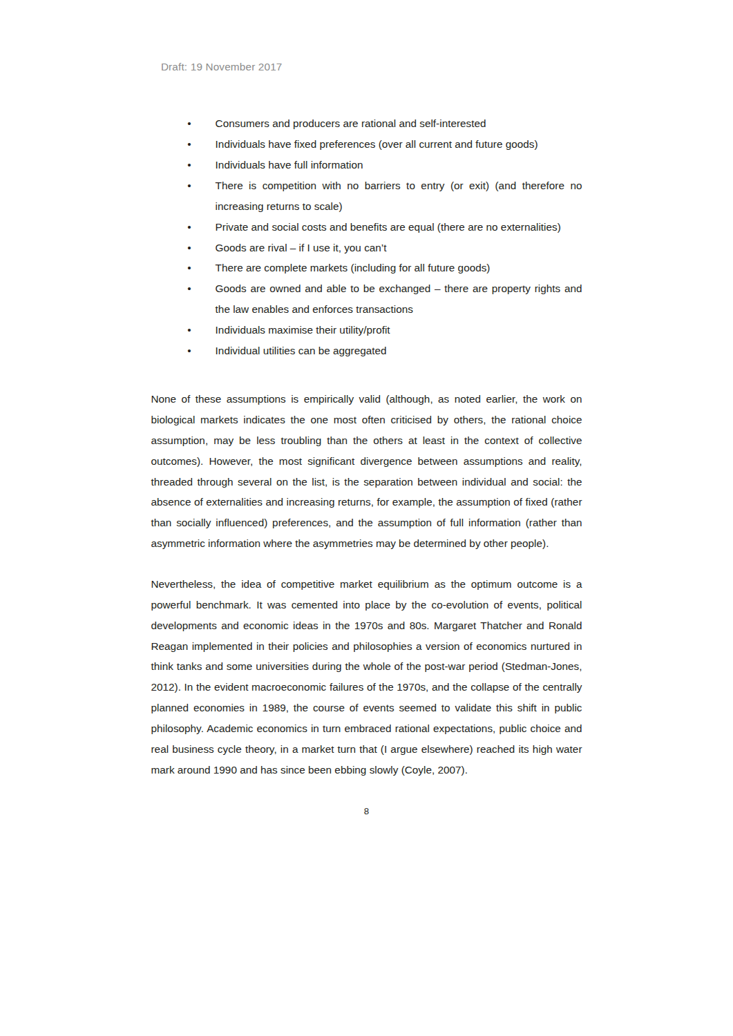Draft: 19 November 2017
Consumers and producers are rational and self-interested
Individuals have fixed preferences (over all current and future goods)
Individuals have full information
There is competition with no barriers to entry (or exit) (and therefore no increasing returns to scale)
Private and social costs and benefits are equal (there are no externalities)
Goods are rival – if I use it, you can’t
There are complete markets (including for all future goods)
Goods are owned and able to be exchanged – there are property rights and the law enables and enforces transactions
Individuals maximise their utility/profit
Individual utilities can be aggregated
None of these assumptions is empirically valid (although, as noted earlier, the work on biological markets indicates the one most often criticised by others, the rational choice assumption, may be less troubling than the others at least in the context of collective outcomes). However, the most significant divergence between assumptions and reality, threaded through several on the list, is the separation between individual and social: the absence of externalities and increasing returns, for example, the assumption of fixed (rather than socially influenced) preferences, and the assumption of full information (rather than asymmetric information where the asymmetries may be determined by other people).
Nevertheless, the idea of competitive market equilibrium as the optimum outcome is a powerful benchmark. It was cemented into place by the co-evolution of events, political developments and economic ideas in the 1970s and 80s. Margaret Thatcher and Ronald Reagan implemented in their policies and philosophies a version of economics nurtured in think tanks and some universities during the whole of the post-war period (Stedman-Jones, 2012). In the evident macroeconomic failures of the 1970s, and the collapse of the centrally planned economies in 1989, the course of events seemed to validate this shift in public philosophy. Academic economics in turn embraced rational expectations, public choice and real business cycle theory, in a market turn that (I argue elsewhere) reached its high water mark around 1990 and has since been ebbing slowly (Coyle, 2007).
8